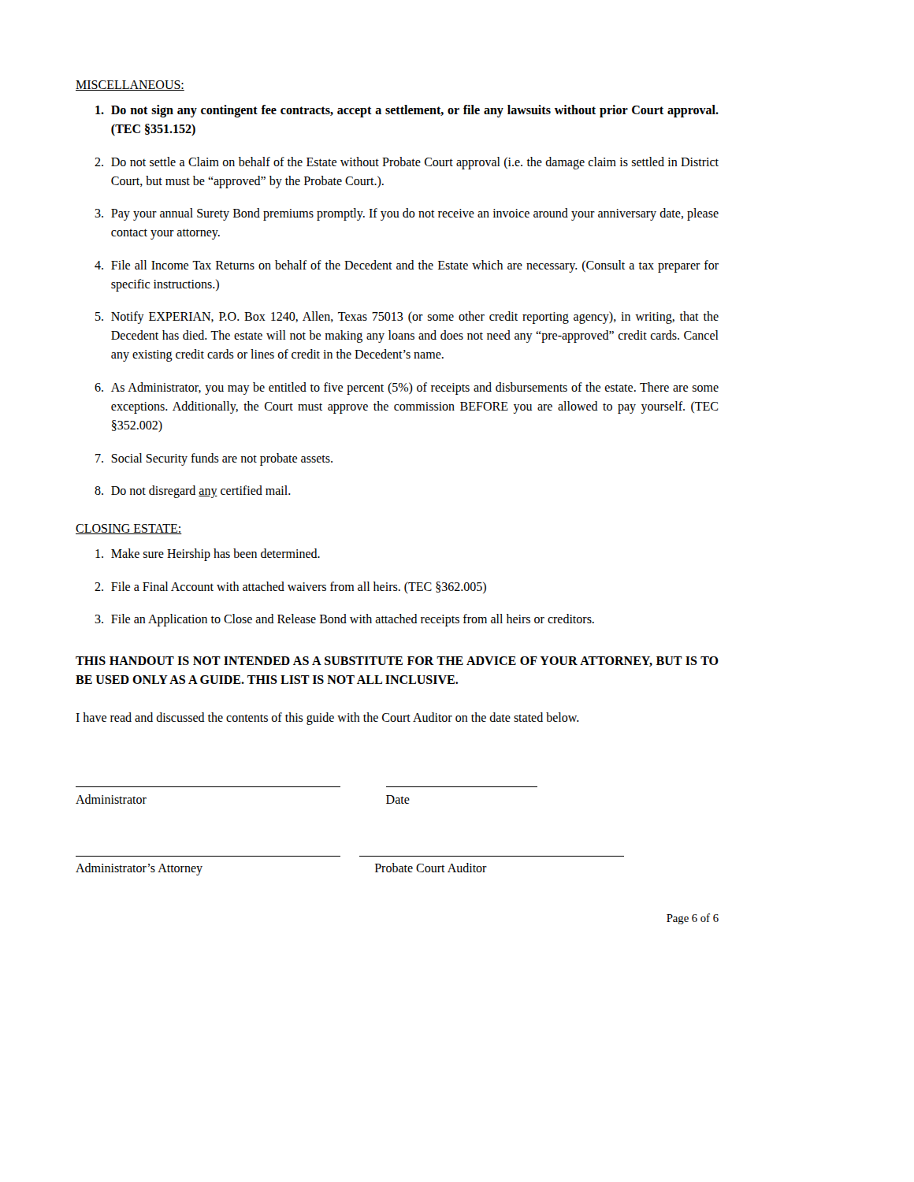MISCELLANEOUS:
Do not sign any contingent fee contracts, accept a settlement, or file any lawsuits without prior Court approval. (TEC §351.152)
Do not settle a Claim on behalf of the Estate without Probate Court approval (i.e. the damage claim is settled in District Court, but must be “approved” by the Probate Court.).
Pay your annual Surety Bond premiums promptly. If you do not receive an invoice around your anniversary date, please contact your attorney.
File all Income Tax Returns on behalf of the Decedent and the Estate which are necessary. (Consult a tax preparer for specific instructions.)
Notify EXPERIAN, P.O. Box 1240, Allen, Texas 75013 (or some other credit reporting agency), in writing, that the Decedent has died. The estate will not be making any loans and does not need any “pre-approved” credit cards. Cancel any existing credit cards or lines of credit in the Decedent’s name.
As Administrator, you may be entitled to five percent (5%) of receipts and disbursements of the estate. There are some exceptions. Additionally, the Court must approve the commission BEFORE you are allowed to pay yourself. (TEC §352.002)
Social Security funds are not probate assets.
Do not disregard any certified mail.
CLOSING ESTATE:
Make sure Heirship has been determined.
File a Final Account with attached waivers from all heirs. (TEC §362.005)
File an Application to Close and Release Bond with attached receipts from all heirs or creditors.
This handout is not intended as a substitute for the advice of your attorney, but is to be used only as a guide. This list is not all inclusive.
I have read and discussed the contents of this guide with the Court Auditor on the date stated below.
Administrator Date
Administrator’s Attorney Probate Court Auditor
Page 6 of 6